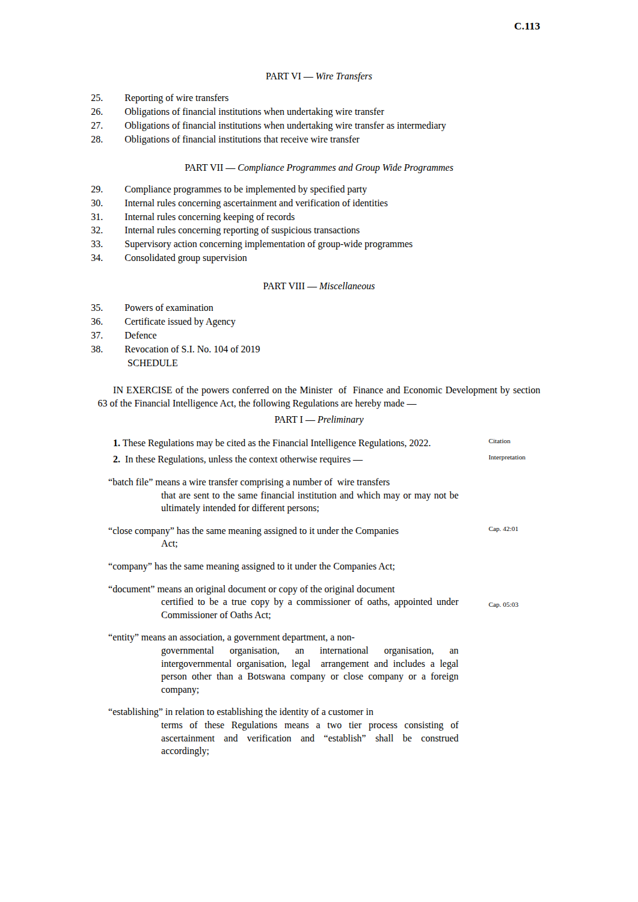C.113
PART VI — Wire Transfers
25. Reporting of wire transfers
26. Obligations of financial institutions when undertaking wire transfer
27. Obligations of financial institutions when undertaking wire transfer as intermediary
28. Obligations of financial institutions that receive wire transfer
PART VII — Compliance Programmes and Group Wide Programmes
29. Compliance programmes to be implemented by specified party
30. Internal rules concerning ascertainment and verification of identities
31. Internal rules concerning keeping of records
32. Internal rules concerning reporting of suspicious transactions
33. Supervisory action concerning implementation of group-wide programmes
34. Consolidated group supervision
PART VIII — Miscellaneous
35. Powers of examination
36. Certificate issued by Agency
37. Defence
38. Revocation of S.I. No. 104 of 2019
SCHEDULE
IN EXERCISE of the powers conferred on the Minister of Finance and Economic Development by section 63 of the Financial Intelligence Act, the following Regulations are hereby made —
PART I — Preliminary
Citation
1. These Regulations may be cited as the Financial Intelligence Regulations, 2022.
Interpretation
2. In these Regulations, unless the context otherwise requires —
“batch file” means a wire transfer comprising a number of wire transfers that are sent to the same financial institution and which may or may not be ultimately intended for different persons;
Cap. 42:01
“close company” has the same meaning assigned to it under the Companies Act;
“company” has the same meaning assigned to it under the Companies Act;
Cap. 05:03
“document” means an original document or copy of the original document certified to be a true copy by a commissioner of oaths, appointed under Commissioner of Oaths Act;
“entity” means an association, a government department, a non-governmental organisation, an international organisation, an intergovernmental organisation, legal arrangement and includes a legal person other than a Botswana company or close company or a foreign company;
“establishing” in relation to establishing the identity of a customer in terms of these Regulations means a two tier process consisting of ascertainment and verification and “establish” shall be construed accordingly;